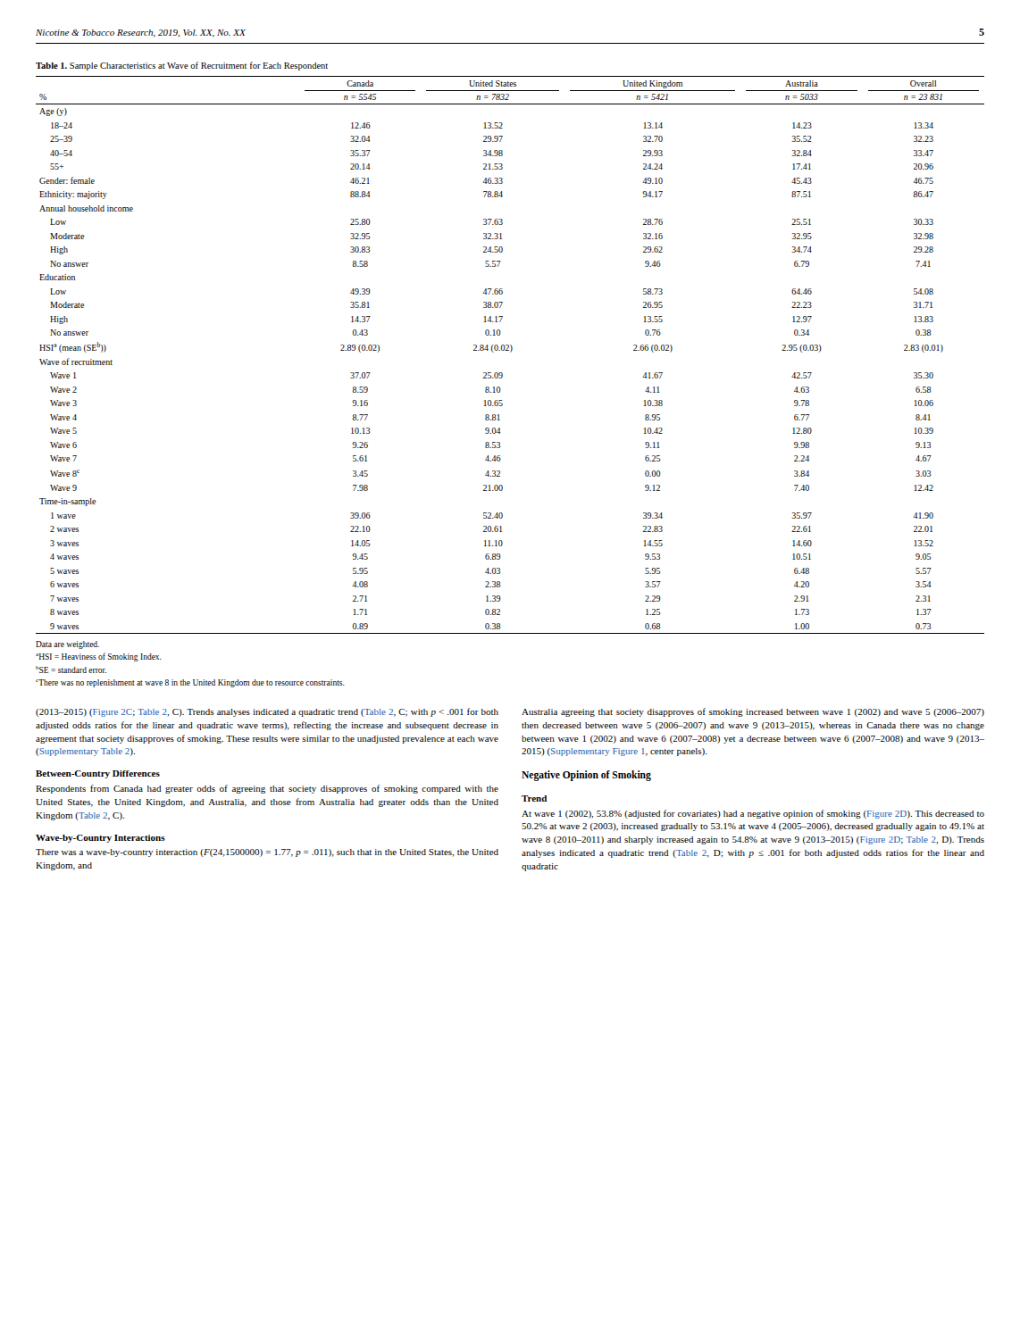Nicotine & Tobacco Research, 2019, Vol. XX, No. XX 5
Table 1. Sample Characteristics at Wave of Recruitment for Each Respondent
| | Canada | United States | United Kingdom | Australia | Overall |
| --- | --- | --- | --- | --- | --- |
| % | n = 5545 | n = 7832 | n = 5421 | n = 5033 | n = 23 831 |
| Age (y) | | | | | |
| 18–24 | 12.46 | 13.52 | 13.14 | 14.23 | 13.34 |
| 25–39 | 32.04 | 29.97 | 32.70 | 35.52 | 32.23 |
| 40–54 | 35.37 | 34.98 | 29.93 | 32.84 | 33.47 |
| 55+ | 20.14 | 21.53 | 24.24 | 17.41 | 20.96 |
| Gender: female | 46.21 | 46.33 | 49.10 | 45.43 | 46.75 |
| Ethnicity: majority | 88.84 | 78.84 | 94.17 | 87.51 | 86.47 |
| Annual household income | | | | | |
| Low | 25.80 | 37.63 | 28.76 | 25.51 | 30.33 |
| Moderate | 32.95 | 32.31 | 32.16 | 32.95 | 32.98 |
| High | 30.83 | 24.50 | 29.62 | 34.74 | 29.28 |
| No answer | 8.58 | 5.57 | 9.46 | 6.79 | 7.41 |
| Education | | | | | |
| Low | 49.39 | 47.66 | 58.73 | 64.46 | 54.08 |
| Moderate | 35.81 | 38.07 | 26.95 | 22.23 | 31.71 |
| High | 14.37 | 14.17 | 13.55 | 12.97 | 13.83 |
| No answer | 0.43 | 0.10 | 0.76 | 0.34 | 0.38 |
| HSI a (mean (SE b )) | 2.89 (0.02) | 2.84 (0.02) | 2.66 (0.02) | 2.95 (0.03) | 2.83 (0.01) |
| Wave of recruitment | | | | | |
| Wave 1 | 37.07 | 25.09 | 41.67 | 42.57 | 35.30 |
| Wave 2 | 8.59 | 8.10 | 4.11 | 4.63 | 6.58 |
| Wave 3 | 9.16 | 10.65 | 10.38 | 9.78 | 10.06 |
| Wave 4 | 8.77 | 8.81 | 8.95 | 6.77 | 8.41 |
| Wave 5 | 10.13 | 9.04 | 10.42 | 12.80 | 10.39 |
| Wave 6 | 9.26 | 8.53 | 9.11 | 9.98 | 9.13 |
| Wave 7 | 5.61 | 4.46 | 6.25 | 2.24 | 4.67 |
| Wave 8 c | 3.45 | 4.32 | 0.00 | 3.84 | 3.03 |
| Wave 9 | 7.98 | 21.00 | 9.12 | 7.40 | 12.42 |
| Time-in-sample | | | | | |
| 1 wave | 39.06 | 52.40 | 39.34 | 35.97 | 41.90 |
| 2 waves | 22.10 | 20.61 | 22.83 | 22.61 | 22.01 |
| 3 waves | 14.05 | 11.10 | 14.55 | 14.60 | 13.52 |
| 4 waves | 9.45 | 6.89 | 9.53 | 10.51 | 9.05 |
| 5 waves | 5.95 | 4.03 | 5.95 | 6.48 | 5.57 |
| 6 waves | 4.08 | 2.38 | 3.57 | 4.20 | 3.54 |
| 7 waves | 2.71 | 1.39 | 2.29 | 2.91 | 2.31 |
| 8 waves | 1.71 | 0.82 | 1.25 | 1.73 | 1.37 |
| 9 waves | 0.89 | 0.38 | 0.68 | 1.00 | 0.73 |
Data are weighted.
a HSI = Heaviness of Smoking Index.
b SE = standard error.
c There was no replenishment at wave 8 in the United Kingdom due to resource constraints.
(2013–2015) (Figure 2C; Table 2, C). Trends analyses indicated a quadratic trend (Table 2, C; with p < .001 for both adjusted odds ratios for the linear and quadratic wave terms), reflecting the increase and subsequent decrease in agreement that society disapproves of smoking. These results were similar to the unadjusted prevalence at each wave (Supplementary Table 2).
Between-Country Differences
Respondents from Canada had greater odds of agreeing that society disapproves of smoking compared with the United States, the United Kingdom, and Australia, and those from Australia had greater odds than the United Kingdom (Table 2, C).
Wave-by-Country Interactions
There was a wave-by-country interaction (F(24,1500000) = 1.77, p = .011), such that in the United States, the United Kingdom, and
Australia agreeing that society disapproves of smoking increased between wave 1 (2002) and wave 5 (2006–2007) then decreased between wave 5 (2006–2007) and wave 9 (2013–2015), whereas in Canada there was no change between wave 1 (2002) and wave 6 (2007–2008) yet a decrease between wave 6 (2007–2008) and wave 9 (2013–2015) (Supplementary Figure 1, center panels).
Negative Opinion of Smoking
Trend
At wave 1 (2002), 53.8% (adjusted for covariates) had a negative opinion of smoking (Figure 2D). This decreased to 50.2% at wave 2 (2003), increased gradually to 53.1% at wave 4 (2005–2006), decreased gradually again to 49.1% at wave 8 (2010–2011) and sharply increased again to 54.8% at wave 9 (2013–2015) (Figure 2D; Table 2, D). Trends analyses indicated a quadratic trend (Table 2, D; with p ≤ .001 for both adjusted odds ratios for the linear and quadratic